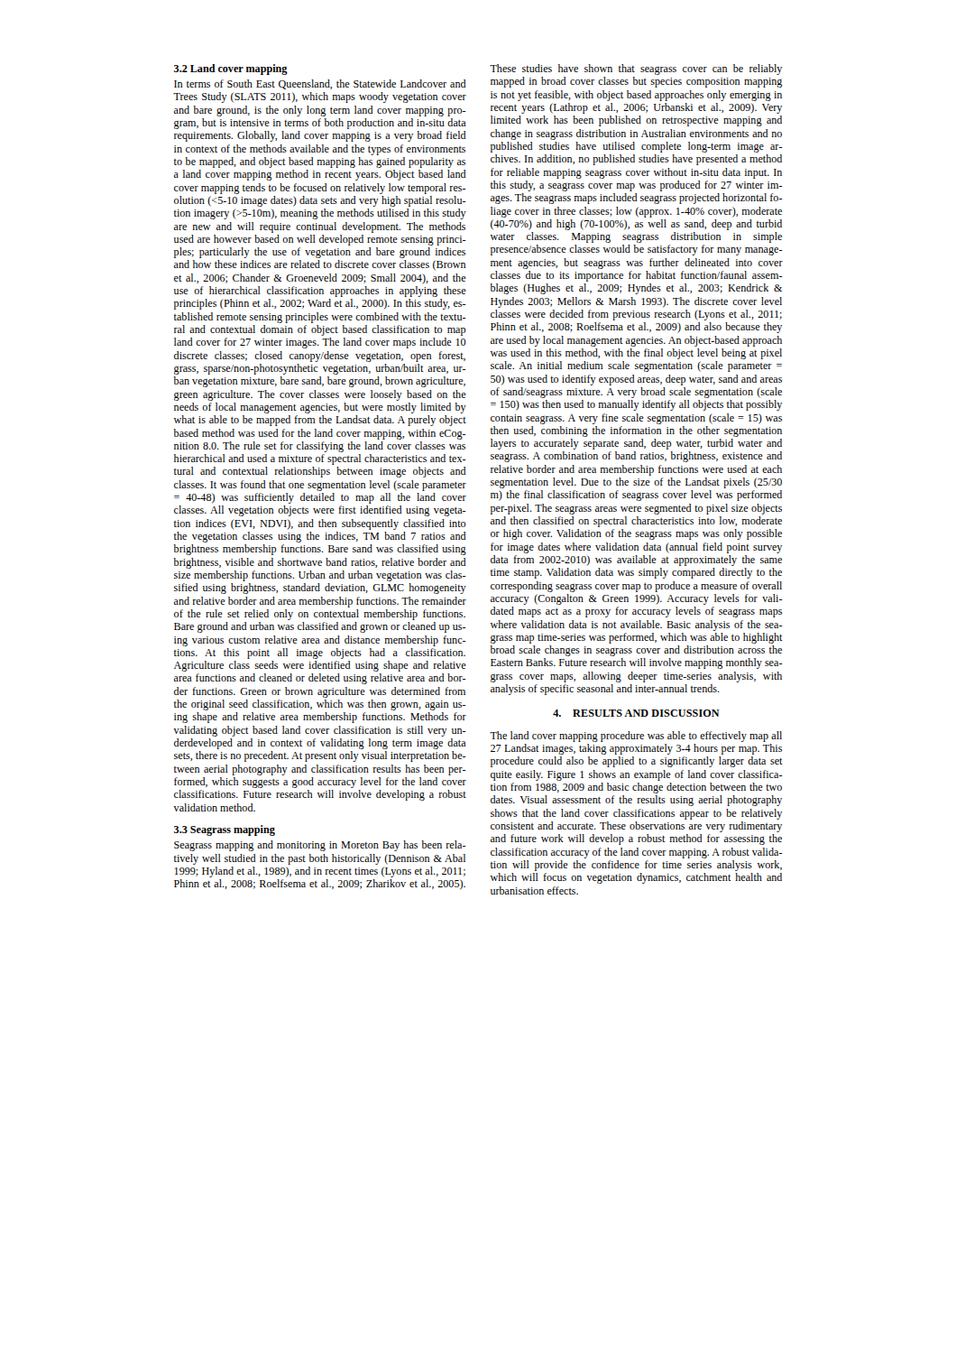3.2 Land cover mapping
In terms of South East Queensland, the Statewide Landcover and Trees Study (SLATS 2011), which maps woody vegetation cover and bare ground, is the only long term land cover mapping program, but is intensive in terms of both production and in-situ data requirements. Globally, land cover mapping is a very broad field in context of the methods available and the types of environments to be mapped, and object based mapping has gained popularity as a land cover mapping method in recent years. Object based land cover mapping tends to be focused on relatively low temporal resolution (<5-10 image dates) data sets and very high spatial resolution imagery (>5-10m), meaning the methods utilised in this study are new and will require continual development. The methods used are however based on well developed remote sensing principles; particularly the use of vegetation and bare ground indices and how these indices are related to discrete cover classes (Brown et al., 2006; Chander & Groeneveld 2009; Small 2004), and the use of hierarchical classification approaches in applying these principles (Phinn et al., 2002; Ward et al., 2000). In this study, established remote sensing principles were combined with the textural and contextual domain of object based classification to map land cover for 27 winter images. The land cover maps include 10 discrete classes; closed canopy/dense vegetation, open forest, grass, sparse/non-photosynthetic vegetation, urban/built area, urban vegetation mixture, bare sand, bare ground, brown agriculture, green agriculture. The cover classes were loosely based on the needs of local management agencies, but were mostly limited by what is able to be mapped from the Landsat data. A purely object based method was used for the land cover mapping, within eCognition 8.0. The rule set for classifying the land cover classes was hierarchical and used a mixture of spectral characteristics and textural and contextual relationships between image objects and classes. It was found that one segmentation level (scale parameter = 40-48) was sufficiently detailed to map all the land cover classes. All vegetation objects were first identified using vegetation indices (EVI, NDVI), and then subsequently classified into the vegetation classes using the indices, TM band 7 ratios and brightness membership functions. Bare sand was classified using brightness, visible and shortwave band ratios, relative border and size membership functions. Urban and urban vegetation was classified using brightness, standard deviation, GLMC homogeneity and relative border and area membership functions. The remainder of the rule set relied only on contextual membership functions. Bare ground and urban was classified and grown or cleaned up using various custom relative area and distance membership functions. At this point all image objects had a classification. Agriculture class seeds were identified using shape and relative area functions and cleaned or deleted using relative area and border functions. Green or brown agriculture was determined from the original seed classification, which was then grown, again using shape and relative area membership functions. Methods for validating object based land cover classification is still very underdeveloped and in context of validating long term image data sets, there is no precedent. At present only visual interpretation between aerial photography and classification results has been performed, which suggests a good accuracy level for the land cover classifications. Future research will involve developing a robust validation method.
3.3 Seagrass mapping
Seagrass mapping and monitoring in Moreton Bay has been relatively well studied in the past both historically (Dennison & Abal 1999; Hyland et al., 1989), and in recent times (Lyons et al., 2011; Phinn et al., 2008; Roelfsema et al., 2009; Zharikov et al., 2005). These studies have shown that seagrass cover can be reliably mapped in broad cover classes but species composition mapping is not yet feasible, with object based approaches only emerging in recent years (Lathrop et al., 2006; Urbanski et al., 2009). Very limited work has been published on retrospective mapping and change in seagrass distribution in Australian environments and no published studies have utilised complete long-term image archives. In addition, no published studies have presented a method for reliable mapping seagrass cover without in-situ data input. In this study, a seagrass cover map was produced for 27 winter images. The seagrass maps included seagrass projected horizontal foliage cover in three classes; low (approx. 1-40% cover), moderate (40-70%) and high (70-100%), as well as sand, deep and turbid water classes. Mapping seagrass distribution in simple presence/absence classes would be satisfactory for many management agencies, but seagrass was further delineated into cover classes due to its importance for habitat function/faunal assemblages (Hughes et al., 2009; Hyndes et al., 2003; Kendrick & Hyndes 2003; Mellors & Marsh 1993). The discrete cover level classes were decided from previous research (Lyons et al., 2011; Phinn et al., 2008; Roelfsema et al., 2009) and also because they are used by local management agencies. An object-based approach was used in this method, with the final object level being at pixel scale. An initial medium scale segmentation (scale parameter = 50) was used to identify exposed areas, deep water, sand and areas of sand/seagrass mixture. A very broad scale segmentation (scale = 150) was then used to manually identify all objects that possibly contain seagrass. A very fine scale segmentation (scale = 15) was then used, combining the information in the other segmentation layers to accurately separate sand, deep water, turbid water and seagrass. A combination of band ratios, brightness, existence and relative border and area membership functions were used at each segmentation level. Due to the size of the Landsat pixels (25/30 m) the final classification of seagrass cover level was performed per-pixel. The seagrass areas were segmented to pixel size objects and then classified on spectral characteristics into low, moderate or high cover. Validation of the seagrass maps was only possible for image dates where validation data (annual field point survey data from 2002-2010) was available at approximately the same time stamp. Validation data was simply compared directly to the corresponding seagrass cover map to produce a measure of overall accuracy (Congalton & Green 1999). Accuracy levels for validated maps act as a proxy for accuracy levels of seagrass maps where validation data is not available. Basic analysis of the seagrass map time-series was performed, which was able to highlight broad scale changes in seagrass cover and distribution across the Eastern Banks. Future research will involve mapping monthly seagrass cover maps, allowing deeper time-series analysis, with analysis of specific seasonal and inter-annual trends.
4. RESULTS AND DISCUSSION
The land cover mapping procedure was able to effectively map all 27 Landsat images, taking approximately 3-4 hours per map. This procedure could also be applied to a significantly larger data set quite easily. Figure 1 shows an example of land cover classification from 1988, 2009 and basic change detection between the two dates. Visual assessment of the results using aerial photography shows that the land cover classifications appear to be relatively consistent and accurate. These observations are very rudimentary and future work will develop a robust method for assessing the classification accuracy of the land cover mapping. A robust validation will provide the confidence for time series analysis work, which will focus on vegetation dynamics, catchment health and urbanisation effects.